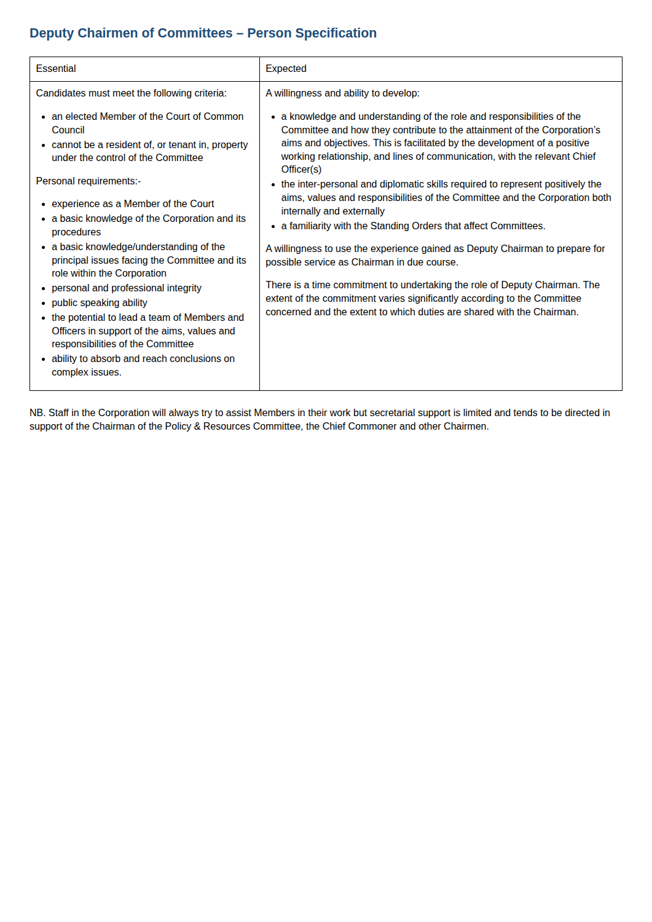Deputy Chairmen of Committees – Person Specification
| Essential | Expected |
| --- | --- |
| Candidates must meet the following criteria: an elected Member of the Court of Common Council cannot be a resident of, or tenant in, property under the control of the Committee Personal requirements:- experience as a Member of the Court a basic knowledge of the Corporation and its procedures a basic knowledge/understanding of the principal issues facing the Committee and its role within the Corporation personal and professional integrity public speaking ability the potential to lead a team of Members and Officers in support of the aims, values and responsibilities of the Committee ability to absorb and reach conclusions on complex issues. | A willingness and ability to develop: a knowledge and understanding of the role and responsibilities of the Committee and how they contribute to the attainment of the Corporation’s aims and objectives. This is facilitated by the development of a positive working relationship, and lines of communication, with the relevant Chief Officer(s) the inter-personal and diplomatic skills required to represent positively the aims, values and responsibilities of the Committee and the Corporation both internally and externally a familiarity with the Standing Orders that affect Committees. A willingness to use the experience gained as Deputy Chairman to prepare for possible service as Chairman in due course. There is a time commitment to undertaking the role of Deputy Chairman. The extent of the commitment varies significantly according to the Committee concerned and the extent to which duties are shared with the Chairman. |
NB. Staff in the Corporation will always try to assist Members in their work but secretarial support is limited and tends to be directed in support of the Chairman of the Policy & Resources Committee, the Chief Commoner and other Chairmen.